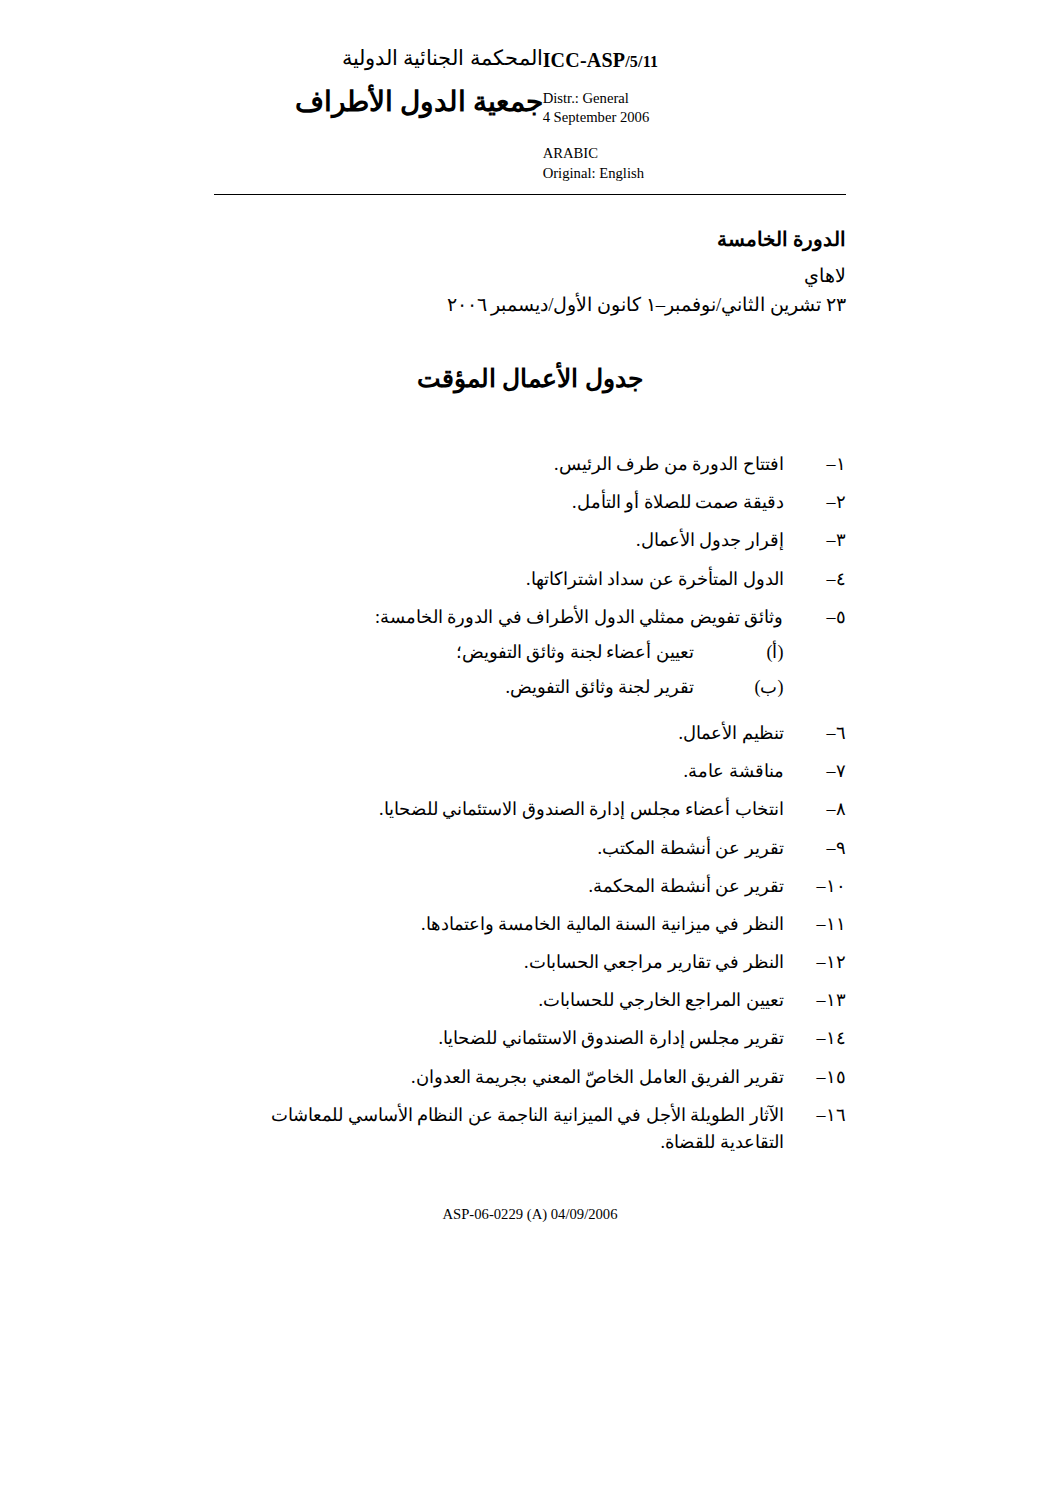| ICC-ASP /5/11 Distr.: General 4 September 2006 ARABIC Original: English | المحكمة الجنائية الدولية جمعية الدول الأطراف |
الدورة الخامسة
لاهاي
٢٣ تشرين الثاني/نوفمبر–١ كانون الأول/ديسمبر ٢٠٠٦
جدول الأعمال المؤقت
١–افتتاح الدورة من طرف الرئيس.
٢–دقيقة صمت للصلاة أو التأمل.
٣–إقرار جدول الأعمال.
٤–الدول المتأخرة عن سداد اشتراكاتها.
٥– وثائق تفويض ممثلي الدول الأطراف في الدورة الخامسة:
(أ) تعيين أعضاء لجنة وثائق التفويض؛
(ب) تقرير لجنة وثائق التفويض.
٦–تنظيم الأعمال.
٧–مناقشة عامة.
٨–انتخاب أعضاء مجلس إدارة الصندوق الاستئماني للضحايا.
٩–تقرير عن أنشطة المكتب.
١٠–تقرير عن أنشطة المحكمة.
١١–النظر في ميزانية السنة المالية الخامسة واعتمادها.
١٢–النظر في تقارير مراجعي الحسابات.
١٣–تعيين المراجع الخارجي للحسابات.
١٤–تقرير مجلس إدارة الصندوق الاستئماني للضحايا.
١٥–تقرير الفريق العامل الخاصّ المعني بجريمة العدوان.
١٦–الآثار الطويلة الأجل في الميزانية الناجمة عن النظام الأساسي للمعاشات التقاعدية للقضاة.
ASP-06-0229 (A) 04/09/2006